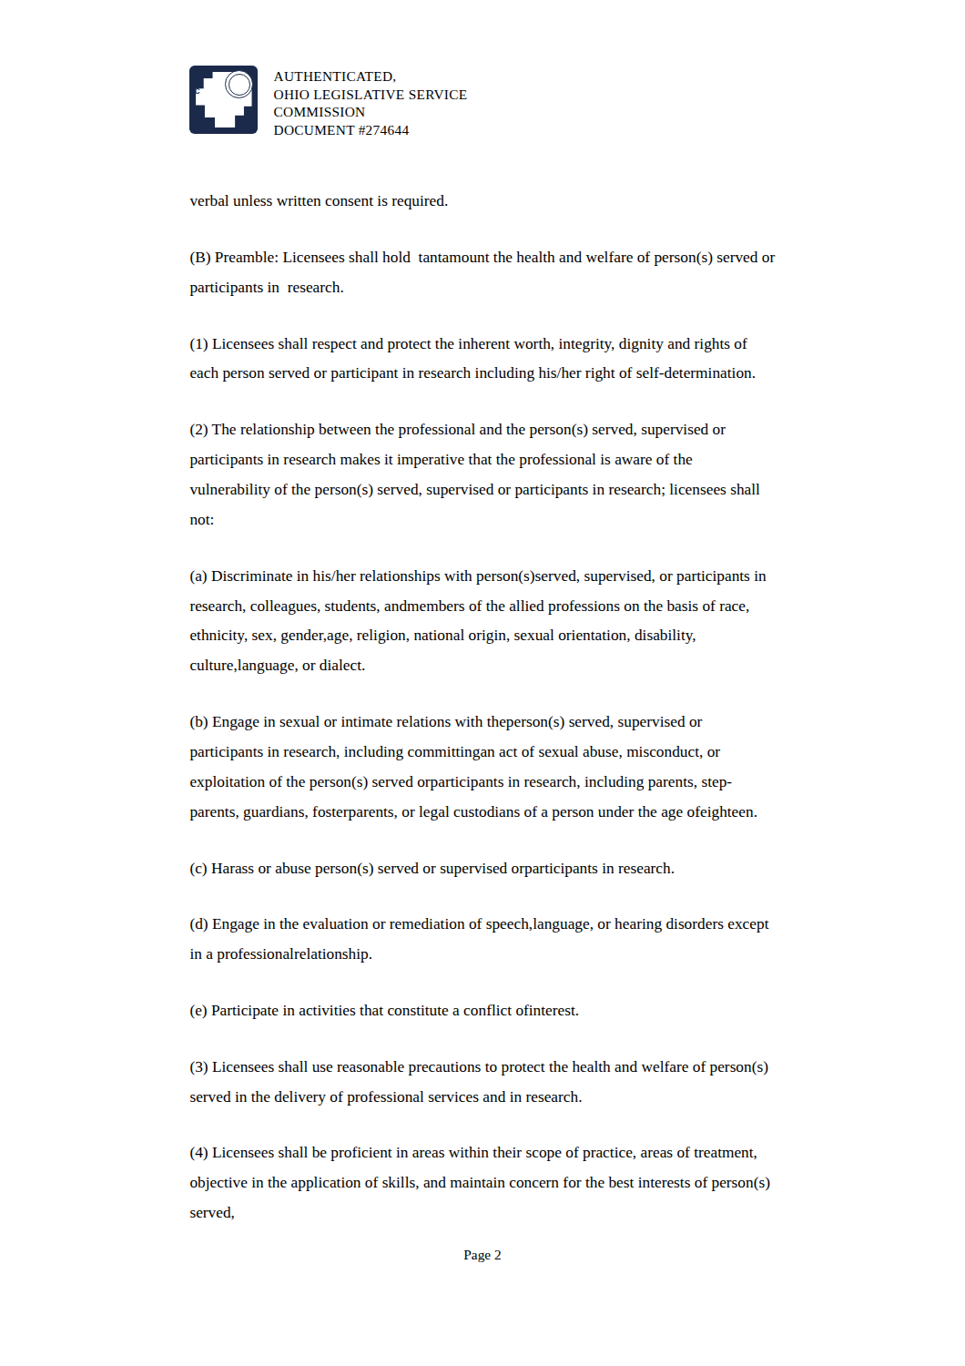L
S
C
AUTHENTICATED,
OHIO LEGISLATIVE SERVICE
COMMISSION
DOCUMENT #274644
verbal unless written consent is required.
(B) Preamble: Licensees shall hold tantamount the health and welfare of person(s) served or participants in research.
(1) Licensees shall respect and protect the inherent worth, integrity, dignity and rights of each person served or participant in research including his/her right of self-determination.
(2) The relationship between the professional and the person(s) served, supervised or participants in research makes it imperative that the professional is aware of the vulnerability of the person(s) served, supervised or participants in research; licensees shall not:
(a) Discriminate in his/her relationships with person(s)served, supervised, or participants in research, colleagues, students, andmembers of the allied professions on the basis of race, ethnicity, sex, gender,age, religion, national origin, sexual orientation, disability, culture,language, or dialect.
(b) Engage in sexual or intimate relations with theperson(s) served, supervised or participants in research, including committingan act of sexual abuse, misconduct, or exploitation of the person(s) served orparticipants in research, including parents, step-parents, guardians, fosterparents, or legal custodians of a person under the age ofeighteen.
(c) Harass or abuse person(s) served or supervised orparticipants in research.
(d) Engage in the evaluation or remediation of speech,language, or hearing disorders except in a professionalrelationship.
(e) Participate in activities that constitute a conflict ofinterest.
(3) Licensees shall use reasonable precautions to protect the health and welfare of person(s) served in the delivery of professional services and in research.
(4) Licensees shall be proficient in areas within their scope of practice, areas of treatment, objective in the application of skills, and maintain concern for the best interests of person(s) served,
Page 2